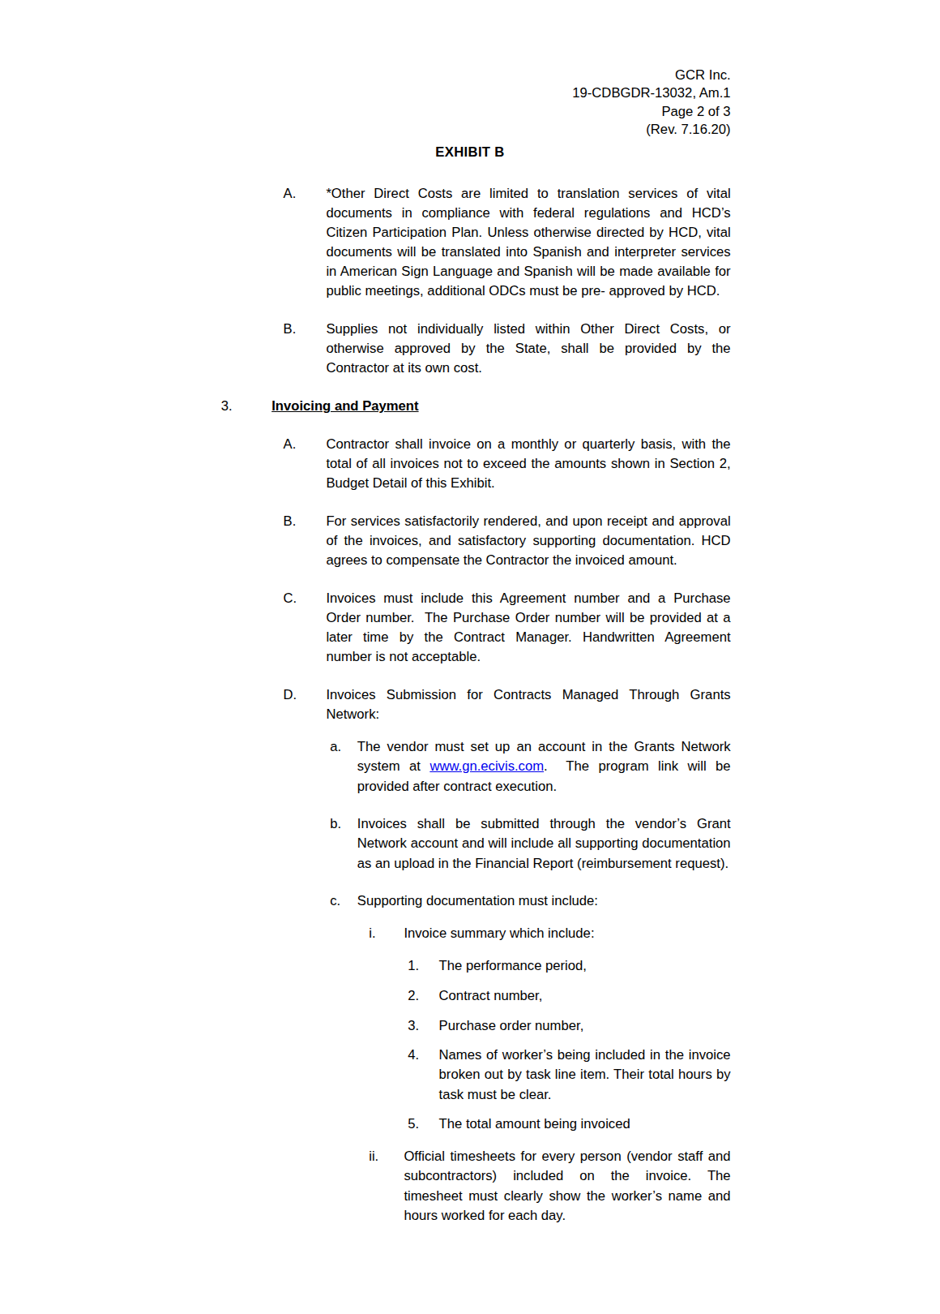GCR Inc.
19-CDBGDR-13032, Am.1
Page 2 of 3
(Rev. 7.16.20)
EXHIBIT B
A.
*Other Direct Costs are limited to translation services of vital documents in compliance with federal regulations and HCD’s Citizen Participation Plan. Unless otherwise directed by HCD, vital documents will be translated into Spanish and interpreter services in American Sign Language and Spanish will be made available for public meetings, additional ODCs must be pre- approved by HCD.
B.
Supplies not individually listed within Other Direct Costs, or otherwise approved by the State, shall be provided by the Contractor at its own cost.
3.
Invoicing and Payment
A.
Contractor shall invoice on a monthly or quarterly basis, with the total of all invoices not to exceed the amounts shown in Section 2, Budget Detail of this Exhibit.
B.
For services satisfactorily rendered, and upon receipt and approval of the invoices, and satisfactory supporting documentation. HCD agrees to compensate the Contractor the invoiced amount.
C.
Invoices must include this Agreement number and a Purchase Order number. The Purchase Order number will be provided at a later time by the Contract Manager. Handwritten Agreement number is not acceptable.
D.
Invoices Submission for Contracts Managed Through Grants Network:
a.
The vendor must set up an account in the Grants Network system at www.gn.ecivis.com. The program link will be provided after contract execution.
b.
Invoices shall be submitted through the vendor’s Grant Network account and will include all supporting documentation as an upload in the Financial Report (reimbursement request).
c.
Supporting documentation must include:
i.
Invoice summary which include:
1.
The performance period,
2.
Contract number,
3.
Purchase order number,
4.
Names of worker’s being included in the invoice broken out by task line item. Their total hours by task must be clear.
5.
The total amount being invoiced
ii.
Official timesheets for every person (vendor staff and subcontractors) included on the invoice. The timesheet must clearly show the worker’s name and hours worked for each day.